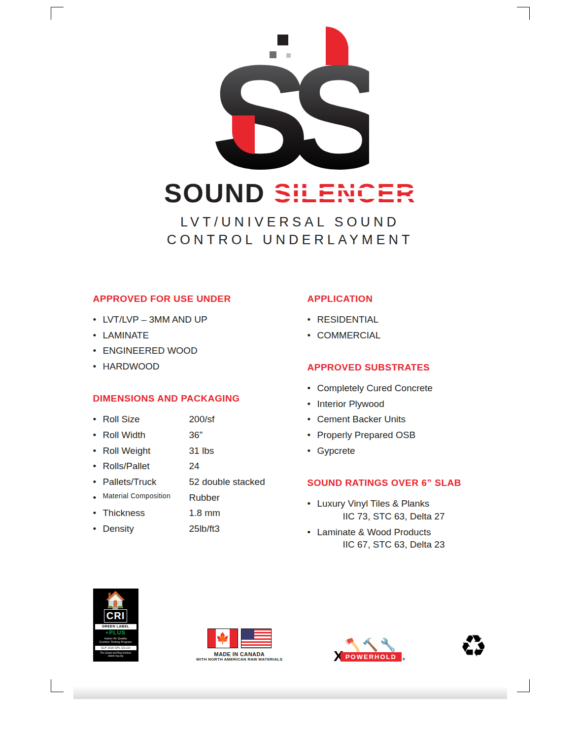SS
SOUND SILENCER
LVT/UNIVERSAL SOUND
CONTROL UNDERLAYMENT
APPROVED FOR USE UNDER
LVT/LVP – 3MM AND UP
LAMINATE
ENGINEERED WOOD
HARDWOOD
DIMENSIONS AND PACKAGING
Roll Size 200/sf
Roll Width 36”
Roll Weight 31 lbs
Rolls/Pallet 24
Pallets/Truck 52 double stacked
Material Composition Rubber
Thickness 1.8 mm
Density 25lb/ft3
APPLICATION
RESIDENTIAL
COMMERCIAL
APPROVED SUBSTRATES
Completely Cured Concrete
Interior Plywood
Cement Backer Units
Properly Prepared OSB
Gypcrete
SOUND RATINGS OVER 6” SLAB
Luxury Vinyl Tiles & Planks IIC 73, STC 63, Delta 27
Laminate & Wood Products IIC 67, STC 63, Delta 23
🏠
CRI
GREEN LABEL
+PLUS
Indoor Air Quality
Cushion Testing Program
GLP 1016 GPL CC+10
The Carpet and Rug Institute
carpet-rug.org
🍁
MADE IN CANADA WITH NORTH AMERICAN RAW MATERIALS
🪓🔨🔧
X POWERHOLD
♻